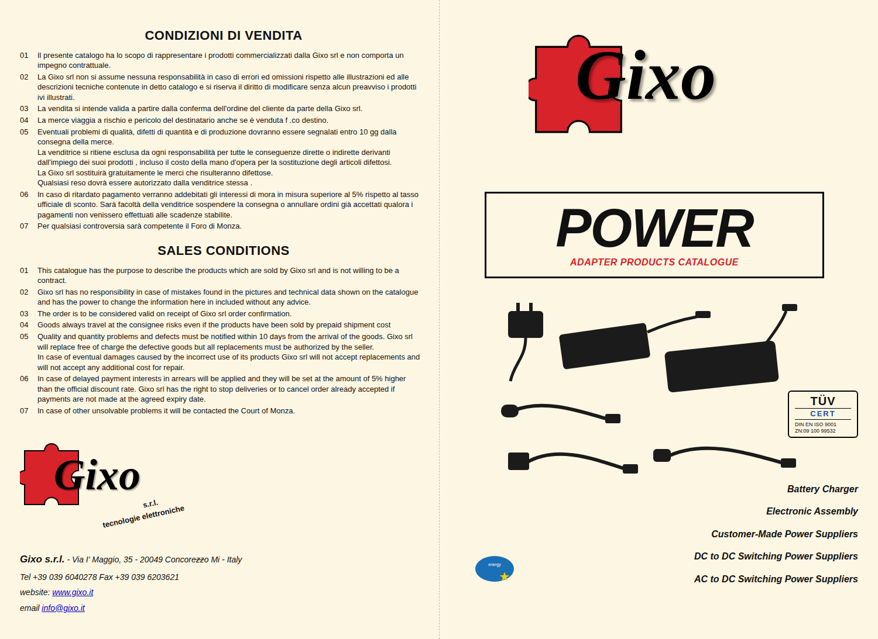CONDIZIONI DI VENDITA
01 Il presente catalogo ha lo scopo di rappresentare i prodotti commercializzati dalla Gixo srl e non comporta un impegno contrattuale.
02 La Gixo srl non si assume nessuna responsabilità in caso di errori ed omissioni rispetto alle illustrazioni ed alle descrizioni tecniche contenute in detto catalogo e si riserva il diritto di modificare senza alcun preavviso i prodotti ivi illustrati.
03 La vendita si intende valida a partire dalla conferma dell'ordine del cliente da parte della Gixo srl.
04 La merce viaggia a rischio e pericolo del destinatario anche se è venduta f .co destino.
05
Eventuali problemi di qualità, difetti di quantità e di produzione dovranno essere segnalati entro 10 gg dalla consegna della merce.
La venditrice si ritiene esclusa da ogni responsabilità per tutte le conseguenze dirette o indirette derivanti dall'impiego dei suoi prodotti , incluso il costo della mano d'opera per la sostituzione degli articoli difettosi.
La Gixo srl sostituirà gratuitamente le merci che risulteranno difettose.
Qualsiasi reso dovrà essere autorizzato dalla venditrice stessa .
06 In caso di ritardato pagamento verranno addebitati gli interessi di mora in misura superiore al 5% rispetto al tasso ufficiale di sconto. Sarà facoltà della venditrice sospendere la consegna o annullare ordini già accettati qualora i pagamenti non venissero effettuati alle scadenze stabilite.
07 Per qualsiasi controversia sarà competente il Foro di Monza.
SALES CONDITIONS
01 This catalogue has the purpose to describe the products which are sold by Gixo srl and is not willing to be a contract.
02 Gixo srl has no responsibility in case of mistakes found in the pictures and technical data shown on the catalogue and has the power to change the information here in included without any advice.
03 The order is to be considered valid on receipt of Gixo srl order confirmation.
04 Goods always travel at the consignee risks even if the products have been sold by prepaid shipment cost
05
Quality and quantity problems and defects must be notified within 10 days from the arrival of the goods. Gixo srl will replace free of charge the defective goods but all replacements must be authorized by the seller.
In case of eventual damages caused by the incorrect use of its products Gixo srl will not accept replacements and will not accept any additional cost for repair.
06 In case of delayed payment interests in arrears will be applied and they will be set at the amount of 5% higher than the official discount rate. Gixo srl has the right to stop deliveries or to cancel order already accepted if payments are not made at the agreed expiry date.
07 In case of other unsolvable problems it will be contacted the Court of Monza.
Gixo s.r.l. tecnologie elettroniche
Gixo s.r.l. - Via I' Maggio, 35 - 20049 Concorezzo Mi - Italy
Tel +39 039 6040278 Fax +39 039 6203621
website: www.gixo.it
email info@gixo.it
Gixo
POWER
ADAPTER PRODUCTS CATALOGUE
TÜV
CERT
DIN EN ISO 9001
ZN:09 100 99532
Battery Charger
Electronic Assembly
Customer-Made Power Suppliers
DC to DC Switching Power Suppliers
AC to DC Switching Power Suppliers
energy